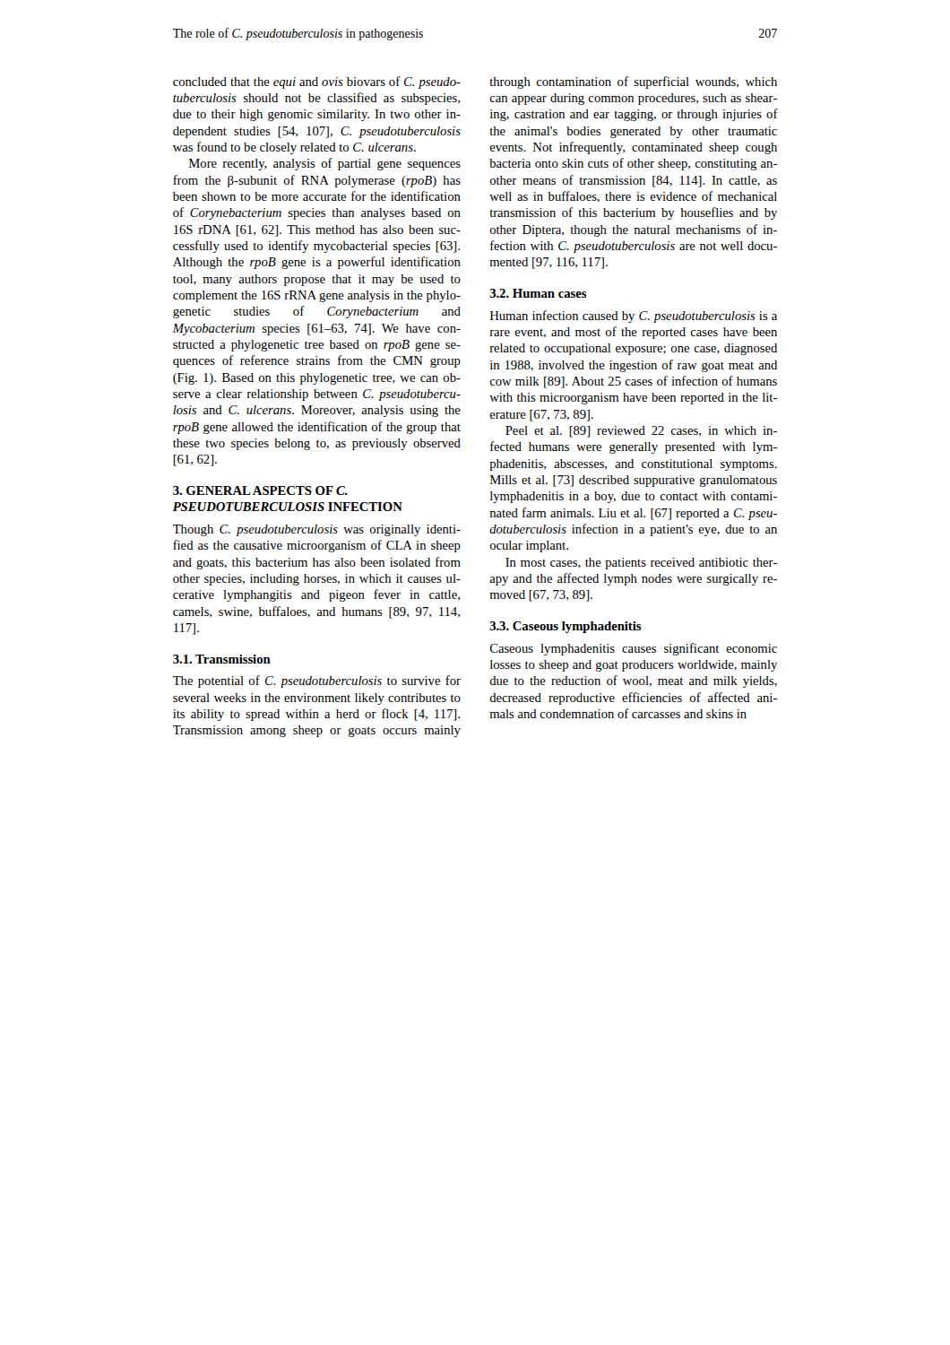The role of C. pseudotuberculosis in pathogenesis 207
concluded that the equi and ovis biovars of C. pseudotuberculosis should not be classified as subspecies, due to their high genomic similarity. In two other independent studies [54, 107], C. pseudotuberculosis was found to be closely related to C. ulcerans.
More recently, analysis of partial gene sequences from the β-subunit of RNA polymerase (rpoB) has been shown to be more accurate for the identification of Corynebacterium species than analyses based on 16S rDNA [61, 62]. This method has also been successfully used to identify mycobacterial species [63]. Although the rpoB gene is a powerful identification tool, many authors propose that it may be used to complement the 16S rRNA gene analysis in the phylogenetic studies of Corynebacterium and Mycobacterium species [61–63, 74]. We have constructed a phylogenetic tree based on rpoB gene sequences of reference strains from the CMN group (Fig. 1). Based on this phylogenetic tree, we can observe a clear relationship between C. pseudotuberculosis and C. ulcerans. Moreover, analysis using the rpoB gene allowed the identification of the group that these two species belong to, as previously observed [61, 62].
3. General aspects of C. pseudotuberculosis infection
Though C. pseudotuberculosis was originally identified as the causative microorganism of CLA in sheep and goats, this bacterium has also been isolated from other species, including horses, in which it causes ulcerative lymphangitis and pigeon fever in cattle, camels, swine, buffaloes, and humans [89, 97, 114, 117].
3.1. Transmission
The potential of C. pseudotuberculosis to survive for several weeks in the environment likely contributes to its ability to spread within a herd or flock [4, 117]. Transmission among sheep or goats occurs mainly through contamination of superficial wounds, which can appear during common procedures, such as shearing, castration and ear tagging, or through injuries of the animal's bodies generated by other traumatic events. Not infrequently, contaminated sheep cough bacteria onto skin cuts of other sheep, constituting another means of transmission [84, 114]. In cattle, as well as in buffaloes, there is evidence of mechanical transmission of this bacterium by houseflies and by other Diptera, though the natural mechanisms of infection with C. pseudotuberculosis are not well documented [97, 116, 117].
3.2. Human cases
Human infection caused by C. pseudotuberculosis is a rare event, and most of the reported cases have been related to occupational exposure; one case, diagnosed in 1988, involved the ingestion of raw goat meat and cow milk [89]. About 25 cases of infection of humans with this microorganism have been reported in the literature [67, 73, 89].
Peel et al. [89] reviewed 22 cases, in which infected humans were generally presented with lymphadenitis, abscesses, and constitutional symptoms. Mills et al. [73] described suppurative granulomatous lymphadenitis in a boy, due to contact with contaminated farm animals. Liu et al. [67] reported a C. pseudotuberculosis infection in a patient's eye, due to an ocular implant.
In most cases, the patients received antibiotic therapy and the affected lymph nodes were surgically removed [67, 73, 89].
3.3. Caseous lymphadenitis
Caseous lymphadenitis causes significant economic losses to sheep and goat producers worldwide, mainly due to the reduction of wool, meat and milk yields, decreased reproductive efficiencies of affected animals and condemnation of carcasses and skins in